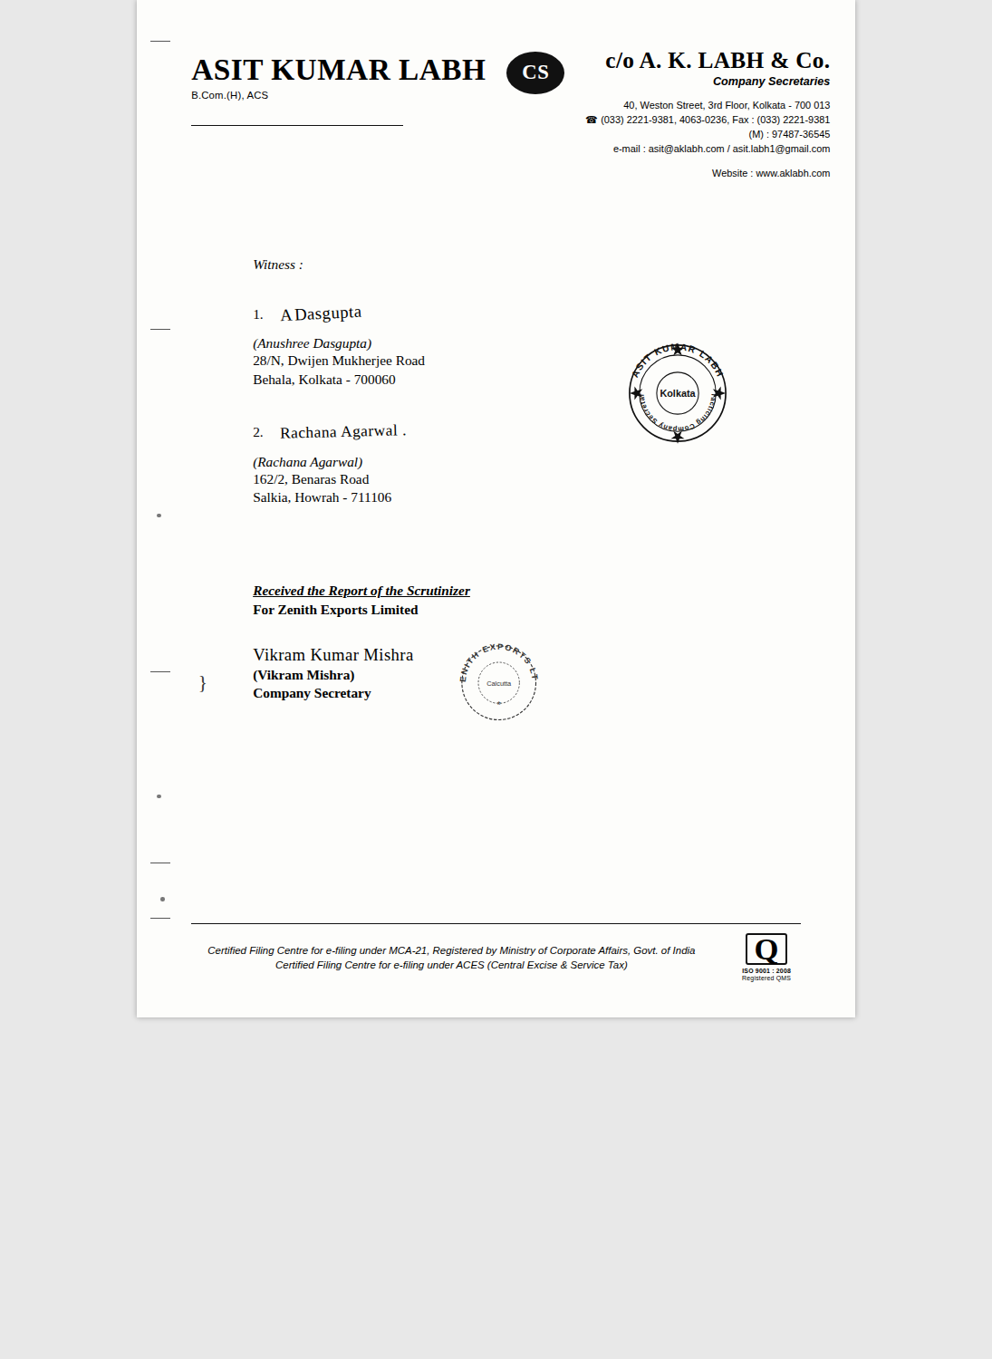ASIT KUMAR LABH
B.Com.(H), ACS
CS
c/o A. K. LABH & Co.
Company Secretaries
40, Weston Street, 3rd Floor, Kolkata - 700 013
☎ (033) 2221-9381, 4063-0236, Fax : (033) 2221-9381
(M) : 97487-36545
e-mail : asit@aklabh.com / asit.labh1@gmail.com
Website : www.aklabh.com
ASIT KUMAR LABH Practicing Company Secretary Kolkata
Witness :
1. A Dasgupta
(Anushree Dasgupta)
28/N, Dwijen Mukherjee Road
Behala, Kolkata - 700060
2. Rachana Agarwal .
(Rachana Agarwal)
162/2, Benaras Road
Salkia, Howrah - 711106
Received the Report of the Scrutinizer
For Zenith Exports Limited
Vikram Kumar Mishra
(Vikram Mishra)
Company Secretary
ZENITH EXPORTS LTD Calcutta *
}
Certified Filing Centre for e-filing under MCA-21, Registered by Ministry of Corporate Affairs, Govt. of India
Certified Filing Centre for e-filing under ACES (Central Excise & Service Tax)
Q
ISO 9001 : 2008 Registered QMS